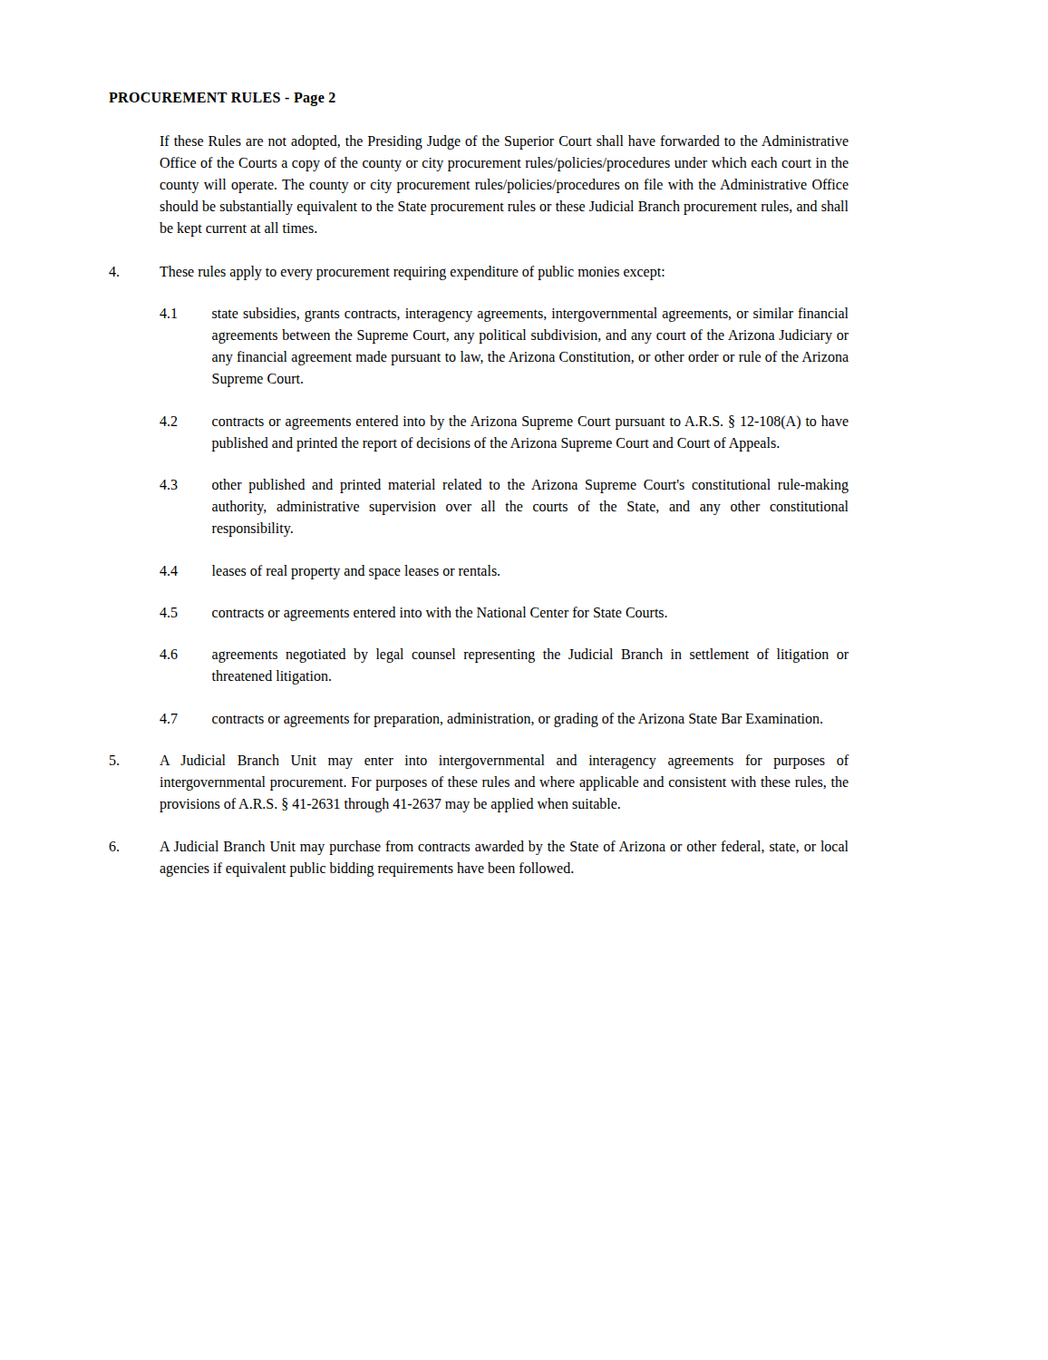PROCUREMENT RULES - Page 2
If these Rules are not adopted, the Presiding Judge of the Superior Court shall have forwarded to the Administrative Office of the Courts a copy of the county or city procurement rules/policies/procedures under which each court in the county will operate. The county or city procurement rules/policies/procedures on file with the Administrative Office should be substantially equivalent to the State procurement rules or these Judicial Branch procurement rules, and shall be kept current at all times.
4. These rules apply to every procurement requiring expenditure of public monies except:
4.1 state subsidies, grants contracts, interagency agreements, intergovernmental agreements, or similar financial agreements between the Supreme Court, any political subdivision, and any court of the Arizona Judiciary or any financial agreement made pursuant to law, the Arizona Constitution, or other order or rule of the Arizona Supreme Court.
4.2 contracts or agreements entered into by the Arizona Supreme Court pursuant to A.R.S. § 12-108(A) to have published and printed the report of decisions of the Arizona Supreme Court and Court of Appeals.
4.3 other published and printed material related to the Arizona Supreme Court's constitutional rule-making authority, administrative supervision over all the courts of the State, and any other constitutional responsibility.
4.4 leases of real property and space leases or rentals.
4.5 contracts or agreements entered into with the National Center for State Courts.
4.6 agreements negotiated by legal counsel representing the Judicial Branch in settlement of litigation or threatened litigation.
4.7 contracts or agreements for preparation, administration, or grading of the Arizona State Bar Examination.
5. A Judicial Branch Unit may enter into intergovernmental and interagency agreements for purposes of intergovernmental procurement. For purposes of these rules and where applicable and consistent with these rules, the provisions of A.R.S. § 41-2631 through 41-2637 may be applied when suitable.
6. A Judicial Branch Unit may purchase from contracts awarded by the State of Arizona or other federal, state, or local agencies if equivalent public bidding requirements have been followed.